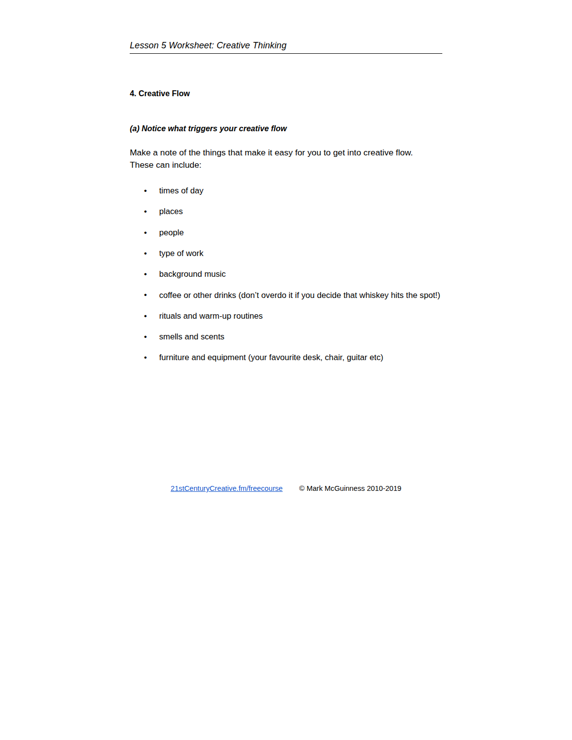Lesson 5 Worksheet: Creative Thinking
4. Creative Flow
(a) Notice what triggers your creative flow
Make a note of the things that make it easy for you to get into creative flow. These can include:
times of day
places
people
type of work
background music
coffee or other drinks (don’t overdo it if you decide that whiskey hits the spot!)
rituals and warm-up routines
smells and scents
furniture and equipment (your favourite desk, chair, guitar etc)
21stCenturyCreative.fm/freecourse© Mark McGuinness 2010-2019